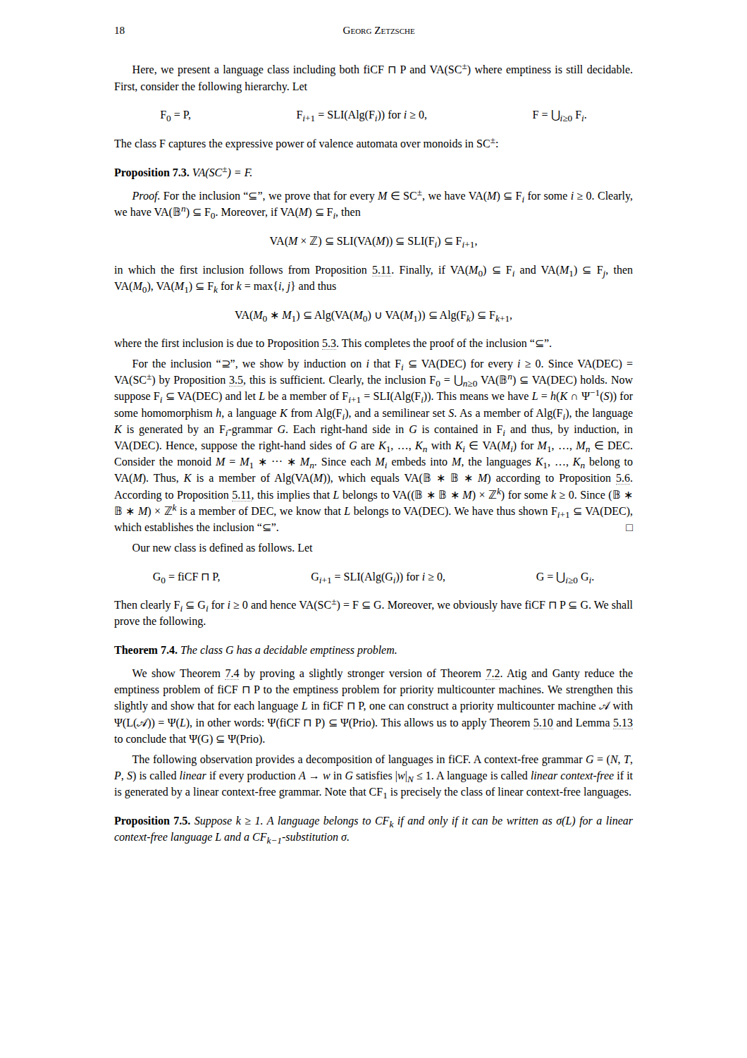18 Georg Zetzsche
Here, we present a language class including both fiCF ⊓ P and VA(SC±) where emptiness is still decidable. First, consider the following hierarchy. Let
F0 = P, Fi+1 = SLI(Alg(Fi)) for i ≥ 0, F = ⋃i≥0 Fi.
The class F captures the expressive power of valence automata over monoids in SC±:
Proposition 7.3. VA(SC±) = F.
Proof. For the inclusion “⊆”, we prove that for every M ∈ SC±, we have VA(M) ⊆ Fi for some i ≥ 0. Clearly, we have VA(𝔹n) ⊆ F0. Moreover, if VA(M) ⊆ Fi, then
VA(M × ℤ) ⊆ SLI(VA(M)) ⊆ SLI(Fi) ⊆ Fi+1,
in which the first inclusion follows from Proposition 5.11. Finally, if VA(M0) ⊆ Fi and VA(M1) ⊆ Fj, then VA(M0), VA(M1) ⊆ Fk for k = max{i, j} and thus
VA(M0 ∗ M1) ⊆ Alg(VA(M0) ∪ VA(M1)) ⊆ Alg(Fk) ⊆ Fk+1,
where the first inclusion is due to Proposition 5.3. This completes the proof of the inclusion “⊆”.
For the inclusion “⊇”, we show by induction on i that Fi ⊆ VA(DEC) for every i ≥ 0. Since VA(DEC) = VA(SC±) by Proposition 3.5, this is sufficient. Clearly, the inclusion F0 = ⋃n≥0 VA(𝔹n) ⊆ VA(DEC) holds. Now suppose Fi ⊆ VA(DEC) and let L be a member of Fi+1 = SLI(Alg(Fi)). This means we have L = h(K ∩ Ψ−1(S)) for some homomorphism h, a language K from Alg(Fi), and a semilinear set S. As a member of Alg(Fi), the language K is generated by an Fi-grammar G. Each right-hand side in G is contained in Fi and thus, by induction, in VA(DEC). Hence, suppose the right-hand sides of G are K1, …, Kn with Ki ∈ VA(Mi) for M1, …, Mn ∈ DEC. Consider the monoid M = M1 ∗ ··· ∗ Mn. Since each Mi embeds into M, the languages K1, …, Kn belong to VA(M). Thus, K is a member of Alg(VA(M)), which equals VA(𝔹 ∗ 𝔹 ∗ M) according to Proposition 5.6. According to Proposition 5.11, this implies that L belongs to VA((𝔹 ∗ 𝔹 ∗ M) × ℤk) for some k ≥ 0. Since (𝔹 ∗ 𝔹 ∗ M) × ℤk is a member of DEC, we know that L belongs to VA(DEC). We have thus shown Fi+1 ⊆ VA(DEC), which establishes the inclusion “⊆”. □
Our new class is defined as follows. Let
G0 = fiCF ⊓ P, Gi+1 = SLI(Alg(Gi)) for i ≥ 0, G = ⋃i≥0 Gi.
Then clearly Fi ⊆ Gi for i ≥ 0 and hence VA(SC±) = F ⊆ G. Moreover, we obviously have fiCF ⊓ P ⊆ G. We shall prove the following.
Theorem 7.4. The class G has a decidable emptiness problem.
We show Theorem 7.4 by proving a slightly stronger version of Theorem 7.2. Atig and Ganty reduce the emptiness problem of fiCF ⊓ P to the emptiness problem for priority multicounter machines. We strengthen this slightly and show that for each language L in fiCF ⊓ P, one can construct a priority multicounter machine 𝒜 with Ψ(L(𝒜)) = Ψ(L), in other words: Ψ(fiCF ⊓ P) ⊆ Ψ(Prio). This allows us to apply Theorem 5.10 and Lemma 5.13 to conclude that Ψ(G) ⊆ Ψ(Prio).
The following observation provides a decomposition of languages in fiCF. A context-free grammar G = (N, T, P, S) is called linear if every production A → w in G satisfies |w|N ≤ 1. A language is called linear context-free if it is generated by a linear context-free grammar. Note that CF1 is precisely the class of linear context-free languages.
Proposition 7.5. Suppose k ≥ 1. A language belongs to CFk if and only if it can be written as σ(L) for a linear context-free language L and a CFk−1-substitution σ.